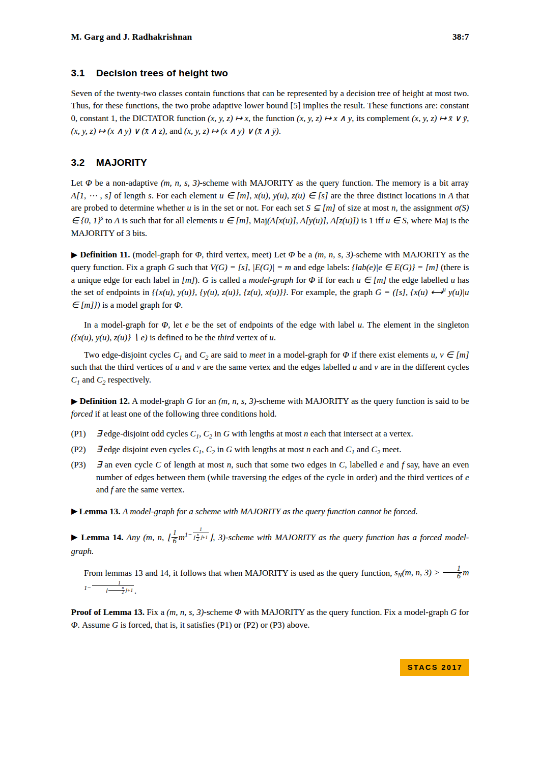M. Garg and J. Radhakrishnan 38:7
3.1 Decision trees of height two
Seven of the twenty-two classes contain functions that can be represented by a decision tree of height at most two. Thus, for these functions, the two probe adaptive lower bound [5] implies the result. These functions are: constant 0, constant 1, the DICTATOR function (x, y, z) ↦ x, the function (x, y, z) ↦ x ∧ y, its complement (x, y, z) ↦ x̄ ∨ ȳ, (x, y, z) ↦ (x ∧ y) ∨ (x̄ ∧ z), and (x, y, z) ↦ (x ∧ y) ∨ (x̄ ∧ ȳ).
3.2 MAJORITY
Let Φ be a non-adaptive (m, n, s, 3)-scheme with MAJORITY as the query function. The memory is a bit array A[1, ⋯ , s] of length s. For each element u ∈ [m], x(u), y(u), z(u) ∈ [s] are the three distinct locations in A that are probed to determine whether u is in the set or not. For each set S ⊆ [m] of size at most n, the assignment σ(S) ∈ {0, 1}s to A is such that for all elements u ∈ [m], Maj(A[x(u)], A[y(u)], A[z(u)]) is 1 iff u ∈ S, where Maj is the MAJORITY of 3 bits.
Definition 11. (model-graph for Φ, third vertex, meet) Let Φ be a (m, n, s, 3)-scheme with MAJORITY as the query function. Fix a graph G such that V(G) = [s], |E(G)| = m and edge labels: {lab(e)|e ∈ E(G)} = [m] (there is a unique edge for each label in [m]). G is called a model-graph for Φ if for each u ∈ [m] the edge labelled u has the set of endpoints in {{x(u), y(u)}, {y(u), z(u)}, {z(u), x(u)}}. For example, the graph G = ([s], {x(u) ⟷u y(u)|u ∈ [m]}) is a model graph for Φ.
In a model-graph for Φ, let e be the set of endpoints of the edge with label u. The element in the singleton ({x(u), y(u), z(u)} ∖ e) is defined to be the third vertex of u.
Two edge-disjoint cycles C1 and C2 are said to meet in a model-graph for Φ if there exist elements u, v ∈ [m] such that the third vertices of u and v are the same vertex and the edges labelled u and v are in the different cycles C1 and C2 respectively.
Definition 12. A model-graph G for an (m, n, s, 3)-scheme with MAJORITY as the query function is said to be forced if at least one of the following three conditions hold.
(P1)
∃ edge-disjoint odd cycles C1, C2 in G with lengths at most n each that intersect at a vertex.
(P2)
∃ edge disjoint even cycles C1, C2 in G with lengths at most n each and C1 and C2 meet.
(P3)
∃ an even cycle C of length at most n, such that some two edges in C, labelled e and f say, have an even number of edges between them (while traversing the edges of the cycle in order) and the third vertices of e and f are the same vertex.
Lemma 13. A model-graph for a scheme with MAJORITY as the query function cannot be forced.
Lemma 14. Any (m, n, ⌊16m1−1⌊n 2⌋+1⌋, 3)-scheme with MAJORITY as the query function has a forced model-graph.
From lemmas 13 and 14, it follows that when MAJORITY is used as the query function, sN(m, n, 3) > 16m1−1⌊n 2⌋+1.
Proof of Lemma 13. Fix a (m, n, s, 3)-scheme Φ with MAJORITY as the query function. Fix a model-graph G for Φ. Assume G is forced, that is, it satisfies (P1) or (P2) or (P3) above.
STACS 2017